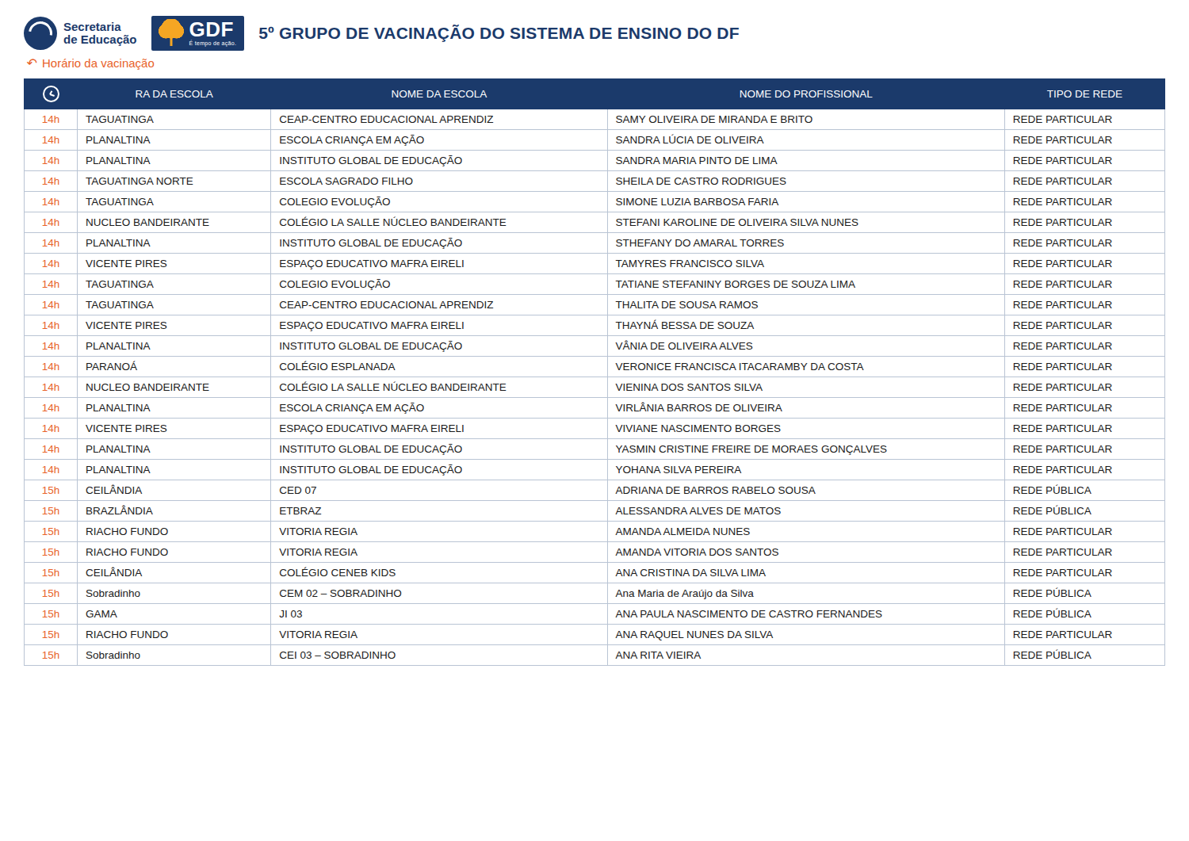Secretaria
de Educação
GDF É tempo de ação.
5º GRUPO DE VACINAÇÃO DO SISTEMA DE ENSINO DO DF
↷Horário da vacinação
| | RA DA ESCOLA | NOME DA ESCOLA | NOME DO PROFISSIONAL | TIPO DE REDE |
| --- | --- | --- | --- | --- |
| 14h | TAGUATINGA | CEAP-CENTRO EDUCACIONAL APRENDIZ | SAMY OLIVEIRA DE MIRANDA E BRITO | REDE PARTICULAR |
| 14h | PLANALTINA | ESCOLA CRIANÇA EM AÇÃO | SANDRA LÚCIA DE OLIVEIRA | REDE PARTICULAR |
| 14h | PLANALTINA | INSTITUTO GLOBAL DE EDUCAÇÃO | SANDRA MARIA PINTO DE LIMA | REDE PARTICULAR |
| 14h | TAGUATINGA NORTE | ESCOLA SAGRADO FILHO | SHEILA DE CASTRO RODRIGUES | REDE PARTICULAR |
| 14h | TAGUATINGA | COLEGIO EVOLUÇÃO | SIMONE LUZIA BARBOSA FARIA | REDE PARTICULAR |
| 14h | NUCLEO BANDEIRANTE | COLÉGIO LA SALLE NÚCLEO BANDEIRANTE | STEFANI KAROLINE DE OLIVEIRA SILVA NUNES | REDE PARTICULAR |
| 14h | PLANALTINA | INSTITUTO GLOBAL DE EDUCAÇÃO | STHEFANY DO AMARAL TORRES | REDE PARTICULAR |
| 14h | VICENTE PIRES | ESPAÇO EDUCATIVO MAFRA EIRELI | TAMYRES FRANCISCO SILVA | REDE PARTICULAR |
| 14h | TAGUATINGA | COLEGIO EVOLUÇÃO | TATIANE STEFANINY BORGES DE SOUZA LIMA | REDE PARTICULAR |
| 14h | TAGUATINGA | CEAP-CENTRO EDUCACIONAL APRENDIZ | THALITA DE SOUSA RAMOS | REDE PARTICULAR |
| 14h | VICENTE PIRES | ESPAÇO EDUCATIVO MAFRA EIRELI | THAYNÁ BESSA DE SOUZA | REDE PARTICULAR |
| 14h | PLANALTINA | INSTITUTO GLOBAL DE EDUCAÇÃO | VÂNIA DE OLIVEIRA ALVES | REDE PARTICULAR |
| 14h | PARANOÁ | COLÉGIO ESPLANADA | VERONICE FRANCISCA ITACARAMBY DA COSTA | REDE PARTICULAR |
| 14h | NUCLEO BANDEIRANTE | COLÉGIO LA SALLE NÚCLEO BANDEIRANTE | VIENINA DOS SANTOS SILVA | REDE PARTICULAR |
| 14h | PLANALTINA | ESCOLA CRIANÇA EM AÇÃO | VIRLÂNIA BARROS DE OLIVEIRA | REDE PARTICULAR |
| 14h | VICENTE PIRES | ESPAÇO EDUCATIVO MAFRA EIRELI | VIVIANE NASCIMENTO BORGES | REDE PARTICULAR |
| 14h | PLANALTINA | INSTITUTO GLOBAL DE EDUCAÇÃO | YASMIN CRISTINE FREIRE DE MORAES GONÇALVES | REDE PARTICULAR |
| 14h | PLANALTINA | INSTITUTO GLOBAL DE EDUCAÇÃO | YOHANA SILVA PEREIRA | REDE PARTICULAR |
| 15h | CEILÂNDIA | CED 07 | ADRIANA DE BARROS RABELO SOUSA | REDE PÚBLICA |
| 15h | BRAZLÂNDIA | ETBRAZ | ALESSANDRA ALVES DE MATOS | REDE PÚBLICA |
| 15h | RIACHO FUNDO | VITORIA REGIA | AMANDA ALMEIDA NUNES | REDE PARTICULAR |
| 15h | RIACHO FUNDO | VITORIA REGIA | AMANDA VITORIA DOS SANTOS | REDE PARTICULAR |
| 15h | CEILÂNDIA | COLÉGIO CENEB KIDS | ANA CRISTINA DA SILVA LIMA | REDE PARTICULAR |
| 15h | Sobradinho | CEM 02 – SOBRADINHO | Ana Maria de Araújo da Silva | REDE PÚBLICA |
| 15h | GAMA | JI 03 | ANA PAULA NASCIMENTO DE CASTRO FERNANDES | REDE PÚBLICA |
| 15h | RIACHO FUNDO | VITORIA REGIA | ANA RAQUEL NUNES DA SILVA | REDE PARTICULAR |
| 15h | Sobradinho | CEI 03 – SOBRADINHO | ANA RITA VIEIRA | REDE PÚBLICA |